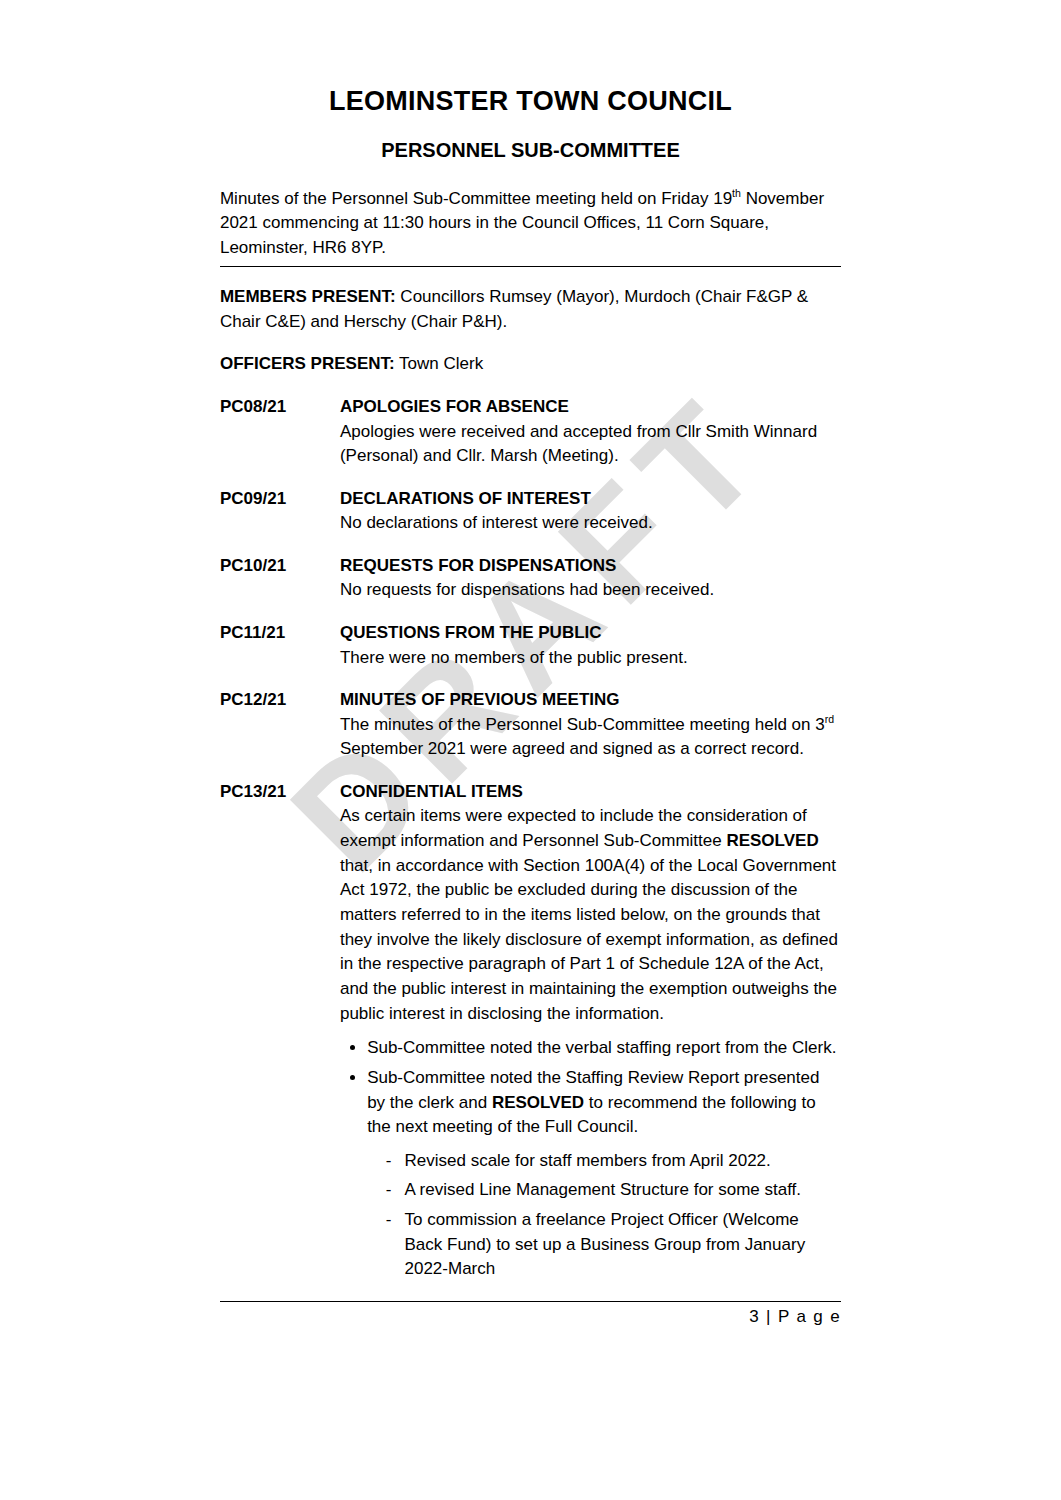DRAFT
LEOMINSTER TOWN COUNCIL
PERSONNEL SUB-COMMITTEE
Minutes of the Personnel Sub-Committee meeting held on Friday 19th November 2021 commencing at 11:30 hours in the Council Offices, 11 Corn Square, Leominster, HR6 8YP.
MEMBERS PRESENT: Councillors Rumsey (Mayor), Murdoch (Chair F&GP & Chair C&E) and Herschy (Chair P&H).
OFFICERS PRESENT: Town Clerk
| PC08/21 | APOLOGIES FOR ABSENCE Apologies were received and accepted from Cllr Smith Winnard (Personal) and Cllr. Marsh (Meeting). |
| PC09/21 | DECLARATIONS OF INTEREST No declarations of interest were received. |
| PC10/21 | REQUESTS FOR DISPENSATIONS No requests for dispensations had been received. |
| PC11/21 | QUESTIONS FROM THE PUBLIC There were no members of the public present. |
| PC12/21 | MINUTES OF PREVIOUS MEETING The minutes of the Personnel Sub-Committee meeting held on 3 rd September 2021 were agreed and signed as a correct record. |
| PC13/21 | CONFIDENTIAL ITEMS As certain items were expected to include the consideration of exempt information and Personnel Sub-Committee RESOLVED that, in accordance with Section 100A(4) of the Local Government Act 1972, the public be excluded during the discussion of the matters referred to in the items listed below, on the grounds that they involve the likely disclosure of exempt information, as defined in the respective paragraph of Part 1 of Schedule 12A of the Act, and the public interest in maintaining the exemption outweighs the public interest in disclosing the information. Sub-Committee noted the verbal staffing report from the Clerk. Sub-Committee noted the Staffing Review Report presented by the clerk and RESOLVED to recommend the following to the next meeting of the Full Council. Revised scale for staff members from April 2022. A revised Line Management Structure for some staff. To commission a freelance Project Officer (Welcome Back Fund) to set up a Business Group from January 2022-March |
3 | P a g e